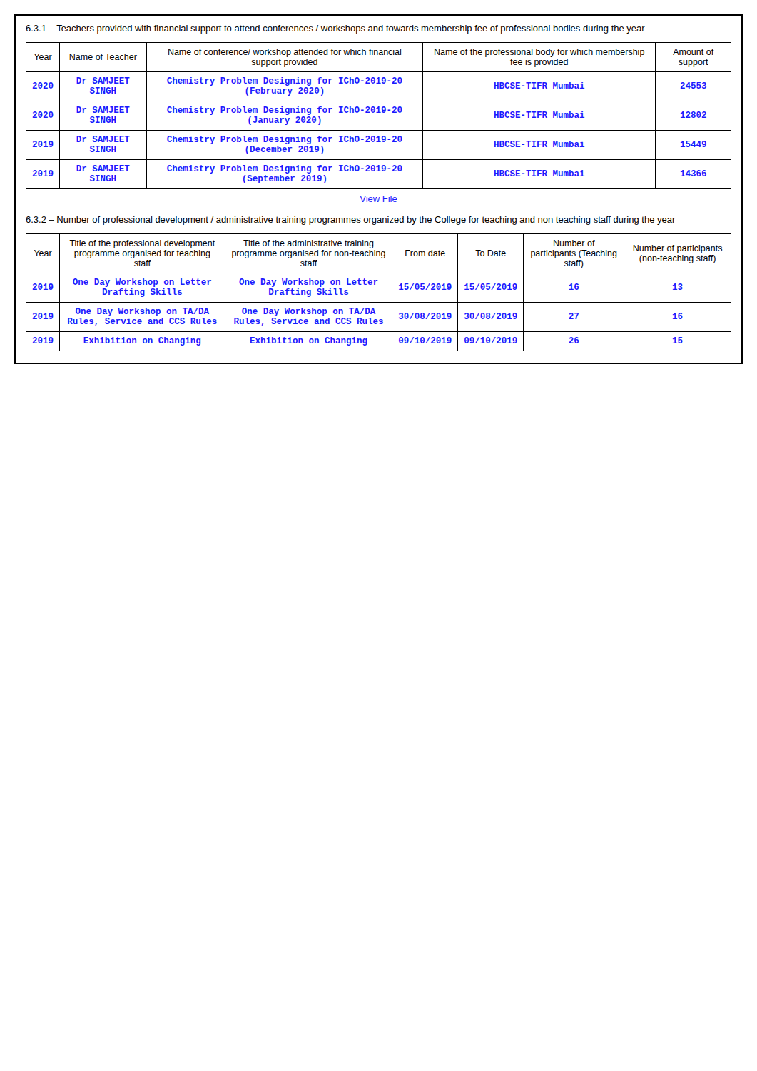6.3.1 – Teachers provided with financial support to attend conferences / workshops and towards membership fee of professional bodies during the year
| Year | Name of Teacher | Name of conference/ workshop attended for which financial support provided | Name of the professional body for which membership fee is provided | Amount of support |
| --- | --- | --- | --- | --- |
| 2020 | Dr SAMJEET SINGH | Chemistry Problem Designing for IChO-2019-20 (February 2020) | HBCSE-TIFR Mumbai | 24553 |
| 2020 | Dr SAMJEET SINGH | Chemistry Problem Designing for IChO-2019-20 (January 2020) | HBCSE-TIFR Mumbai | 12802 |
| 2019 | Dr SAMJEET SINGH | Chemistry Problem Designing for IChO-2019-20 (December 2019) | HBCSE-TIFR Mumbai | 15449 |
| 2019 | Dr SAMJEET SINGH | Chemistry Problem Designing for IChO-2019-20 (September 2019) | HBCSE-TIFR Mumbai | 14366 |
View File
6.3.2 – Number of professional development / administrative training programmes organized by the College for teaching and non teaching staff during the year
| Year | Title of the professional development programme organised for teaching staff | Title of the administrative training programme organised for non-teaching staff | From date | To Date | Number of participants (Teaching staff) | Number of participants (non-teaching staff) |
| --- | --- | --- | --- | --- | --- | --- |
| 2019 | One Day Workshop on Letter Drafting Skills | One Day Workshop on Letter Drafting Skills | 15/05/2019 | 15/05/2019 | 16 | 13 |
| 2019 | One Day Workshop on TA/DA Rules, Service and CCS Rules | One Day Workshop on TA/DA Rules, Service and CCS Rules | 30/08/2019 | 30/08/2019 | 27 | 16 |
| 2019 | Exhibition on Changing | Exhibition on Changing | 09/10/2019 | 09/10/2019 | 26 | 15 |